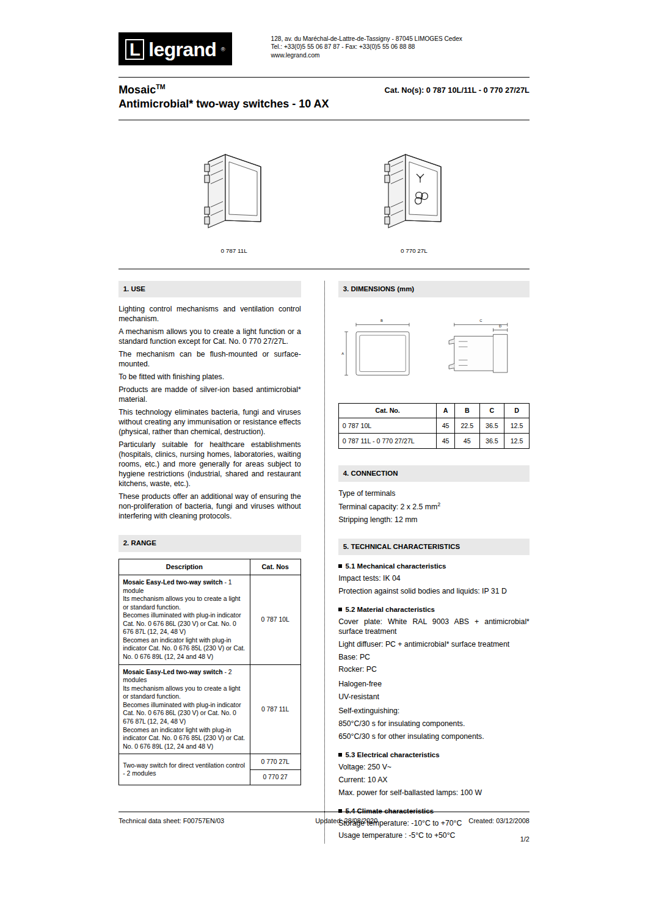Llegrand®
128, av. du Maréchal-de-Lattre-de-Tassigny - 87045 LIMOGES Cedex
Tel.: +33(0)5 55 06 87 87 - Fax: +33(0)5 55 06 88 88
www.legrand.com
MosaicTM
Antimicrobial* two-way switches - 10 AX
Cat. No(s): 0 787 10L/11L - 0 770 27/27L
0 787 11L
0 770 27L
1. USE
Lighting control mechanisms and ventilation control mechanism.
A mechanism allows you to create a light function or a standard function except for Cat. No. 0 770 27/27L.
The mechanism can be flush-mounted or surface-mounted.
To be fitted with finishing plates.
Products are madde of silver-ion based antimicrobial* material.
This technology eliminates bacteria, fungi and viruses without creating any immunisation or resistance effects (physical, rather than chemical, destruction).
Particularly suitable for healthcare establishments (hospitals, clinics, nursing homes, laboratories, waiting rooms, etc.) and more generally for areas subject to hygiene restrictions (industrial, shared and restaurant kitchens, waste, etc.).
These products offer an additional way of ensuring the non-proliferation of bacteria, fungi and viruses without interfering with cleaning protocols.
2. RANGE
| Description | Cat. Nos |
| --- | --- |
| Mosaic Easy-Led two-way switch - 1 module Its mechanism allows you to create a light or standard function. Becomes illuminated with plug-in indicator Cat. No. 0 676 86L (230 V) or Cat. No. 0 676 87L (12, 24, 48 V) Becomes an indicator light with plug-in indicator Cat. No. 0 676 85L (230 V) or Cat. No. 0 676 89L (12, 24 and 48 V) | 0 787 10L |
| Mosaic Easy-Led two-way switch - 2 modules Its mechanism allows you to create a light or standard function. Becomes illuminated with plug-in indicator Cat. No. 0 676 86L (230 V) or Cat. No. 0 676 87L (12, 24, 48 V) Becomes an indicator light with plug-in indicator Cat. No. 0 676 85L (230 V) or Cat. No. 0 676 89L (12, 24 and 48 V) | 0 787 11L |
| Two-way switch for direct ventilation control - 2 modules | 0 770 27L |
| 0 770 27 |
3. DIMENSIONS (mm)
B A C D
| Cat. No. | A | B | C | D |
| --- | --- | --- | --- | --- |
| 0 787 10L | 45 | 22.5 | 36.5 | 12.5 |
| 0 787 11L - 0 770 27/27L | 45 | 45 | 36.5 | 12.5 |
4. CONNECTION
Type of terminals
Terminal capacity: 2 x 2.5 mm2
Stripping length: 12 mm
5. TECHNICAL CHARACTERISTICS
5.1 Mechanical characteristics
Impact tests: IK 04
Protection against solid bodies and liquids: IP 31 D
5.2 Material characteristics
Cover plate: White RAL 9003 ABS + antimicrobial* surface treatment
Light diffuser: PC + antimicrobial* surface treatment
Base: PC
Rocker: PC
Halogen-free
UV-resistant
Self-extinguishing:
850°C/30 s for insulating components.
650°C/30 s for other insulating components.
5.3 Electrical characteristics
Voltage: 250 V~
Current: 10 AX
Max. power for self-ballasted lamps: 100 W
5.4 Climate characteristics
Storage temperature: -10°C to +70°C
Usage temperature : -5°C to +50°C
Technical data sheet: F00757EN/03
Updated: 28/08/2020
Created: 03/12/2008
1/2